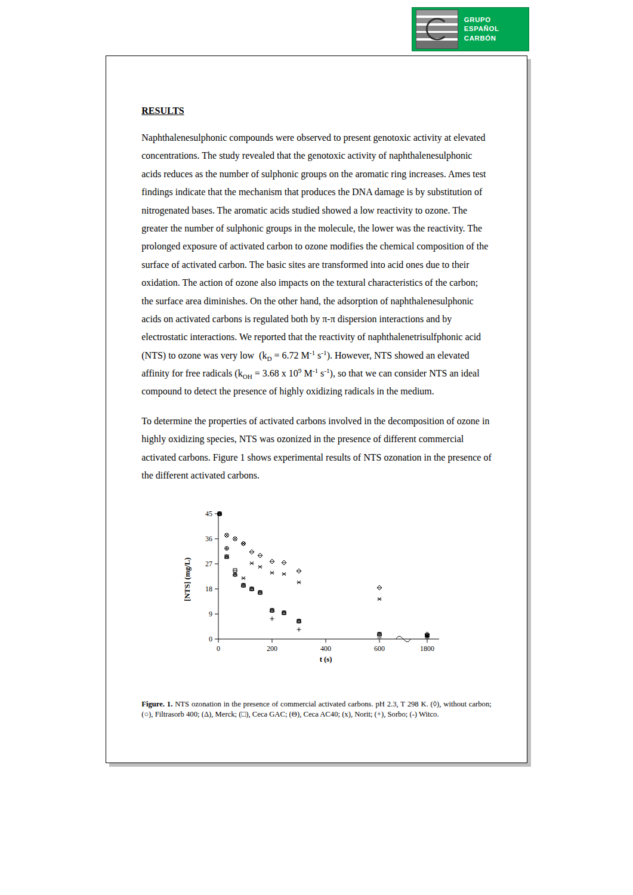Grupo
Español
Carbón
RESULTS
Naphthalenesulphonic compounds were observed to present genotoxic activity at elevated concentrations. The study revealed that the genotoxic activity of naphthalenesulphonic acids reduces as the number of sulphonic groups on the aromatic ring increases. Ames test findings indicate that the mechanism that produces the DNA damage is by substitution of nitrogenated bases. The aromatic acids studied showed a low reactivity to ozone. The greater the number of sulphonic groups in the molecule, the lower was the reactivity. The prolonged exposure of activated carbon to ozone modifies the chemical composition of the surface of activated carbon. The basic sites are transformed into acid ones due to their oxidation. The action of ozone also impacts on the textural characteristics of the carbon; the surface area diminishes. On the other hand, the adsorption of naphthalenesulphonic acids on activated carbons is regulated both by π-π dispersion interactions and by electrostatic interactions. We reported that the reactivity of naphthalenetrisulfphonic acid (NTS) to ozone was very low (kD = 6.72 M-1 s-1). However, NTS showed an elevated affinity for free radicals (kOH = 3.68 x 109 M-1 s-1), so that we can consider NTS an ideal compound to detect the presence of highly oxidizing radicals in the medium.
To determine the properties of activated carbons involved in the decomposition of ozone in highly oxidizing species, NTS was ozonized in the presence of different commercial activated carbons. Figure 1 shows experimental results of NTS ozonation in the presence of the different activated carbons.
0 9 18 27 36 45 0 200 400 600 1800 [NTS] (mg/L) t (s)
Figure. 1. NTS ozonation in the presence of commercial activated carbons. pH 2.3, T 298 K. (◊), without carbon; (○), Filtrasorb 400; (Δ), Merck; (□), Ceca GAC; (Θ), Ceca AC40; (x), Norit; (+), Sorbo; (-) Witco.